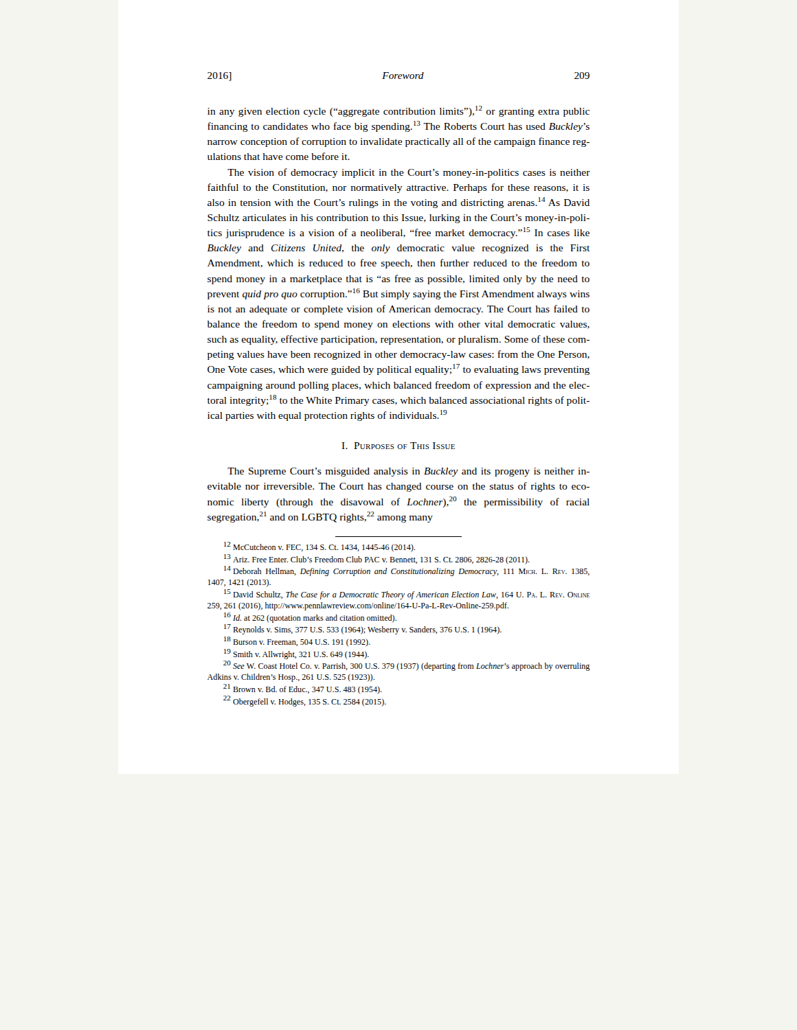2016] Foreword 209
in any given election cycle (“aggregate contribution limits”),12 or granting extra public financing to candidates who face big spending.13 The Roberts Court has used Buckley’s narrow conception of corruption to invalidate practically all of the campaign finance regulations that have come before it.
The vision of democracy implicit in the Court’s money-in-politics cases is neither faithful to the Constitution, nor normatively attractive. Perhaps for these reasons, it is also in tension with the Court’s rulings in the voting and districting arenas.14 As David Schultz articulates in his contribution to this Issue, lurking in the Court’s money-in-politics jurisprudence is a vision of a neoliberal, “free market democracy.”15 In cases like Buckley and Citizens United, the only democratic value recognized is the First Amendment, which is reduced to free speech, then further reduced to the freedom to spend money in a marketplace that is “as free as possible, limited only by the need to prevent quid pro quo corruption.”16 But simply saying the First Amendment always wins is not an adequate or complete vision of American democracy. The Court has failed to balance the freedom to spend money on elections with other vital democratic values, such as equality, effective participation, representation, or pluralism. Some of these competing values have been recognized in other democracy-law cases: from the One Person, One Vote cases, which were guided by political equality;17 to evaluating laws preventing campaigning around polling places, which balanced freedom of expression and the electoral integrity;18 to the White Primary cases, which balanced associational rights of political parties with equal protection rights of individuals.19
I. Purposes of This Issue
The Supreme Court’s misguided analysis in Buckley and its progeny is neither inevitable nor irreversible. The Court has changed course on the status of rights to economic liberty (through the disavowal of Lochner),20 the permissibility of racial segregation,21 and on LGBTQ rights,22 among many
12 McCutcheon v. FEC, 134 S. Ct. 1434, 1445-46 (2014).
13 Ariz. Free Enter. Club’s Freedom Club PAC v. Bennett, 131 S. Ct. 2806, 2826-28 (2011).
14 Deborah Hellman, Defining Corruption and Constitutionalizing Democracy, 111 Mich. L. Rev. 1385, 1407, 1421 (2013).
15 David Schultz, The Case for a Democratic Theory of American Election Law, 164 U. Pa. L. Rev. Online 259, 261 (2016), http://www.pennlawreview.com/online/164-U-Pa-L-Rev-Online-259.pdf.
16 Id. at 262 (quotation marks and citation omitted).
17 Reynolds v. Sims, 377 U.S. 533 (1964); Wesberry v. Sanders, 376 U.S. 1 (1964).
18 Burson v. Freeman, 504 U.S. 191 (1992).
19 Smith v. Allwright, 321 U.S. 649 (1944).
20 See W. Coast Hotel Co. v. Parrish, 300 U.S. 379 (1937) (departing from Lochner’s approach by overruling Adkins v. Children’s Hosp., 261 U.S. 525 (1923)).
21 Brown v. Bd. of Educ., 347 U.S. 483 (1954).
22 Obergefell v. Hodges, 135 S. Ct. 2584 (2015).